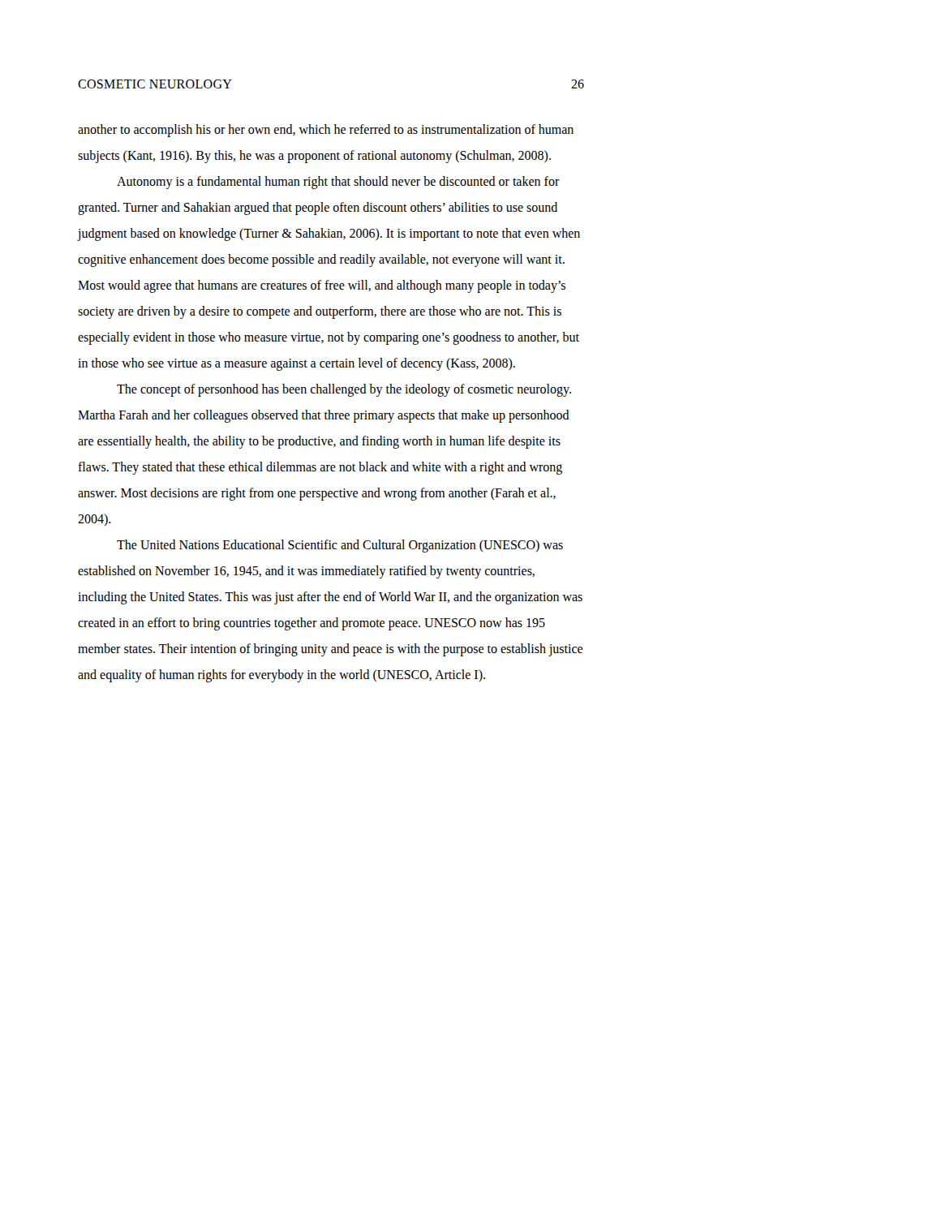Cosmetic Neurology 26
another to accomplish his or her own end, which he referred to as instrumentalization of human subjects (Kant, 1916). By this, he was a proponent of rational autonomy (Schulman, 2008).
Autonomy is a fundamental human right that should never be discounted or taken for granted. Turner and Sahakian argued that people often discount others’ abilities to use sound judgment based on knowledge (Turner & Sahakian, 2006). It is important to note that even when cognitive enhancement does become possible and readily available, not everyone will want it. Most would agree that humans are creatures of free will, and although many people in today’s society are driven by a desire to compete and outperform, there are those who are not. This is especially evident in those who measure virtue, not by comparing one’s goodness to another, but in those who see virtue as a measure against a certain level of decency (Kass, 2008).
The concept of personhood has been challenged by the ideology of cosmetic neurology. Martha Farah and her colleagues observed that three primary aspects that make up personhood are essentially health, the ability to be productive, and finding worth in human life despite its flaws. They stated that these ethical dilemmas are not black and white with a right and wrong answer. Most decisions are right from one perspective and wrong from another (Farah et al., 2004).
The United Nations Educational Scientific and Cultural Organization (UNESCO) was established on November 16, 1945, and it was immediately ratified by twenty countries, including the United States. This was just after the end of World War II, and the organization was created in an effort to bring countries together and promote peace. UNESCO now has 195 member states. Their intention of bringing unity and peace is with the purpose to establish justice and equality of human rights for everybody in the world (UNESCO, Article I).